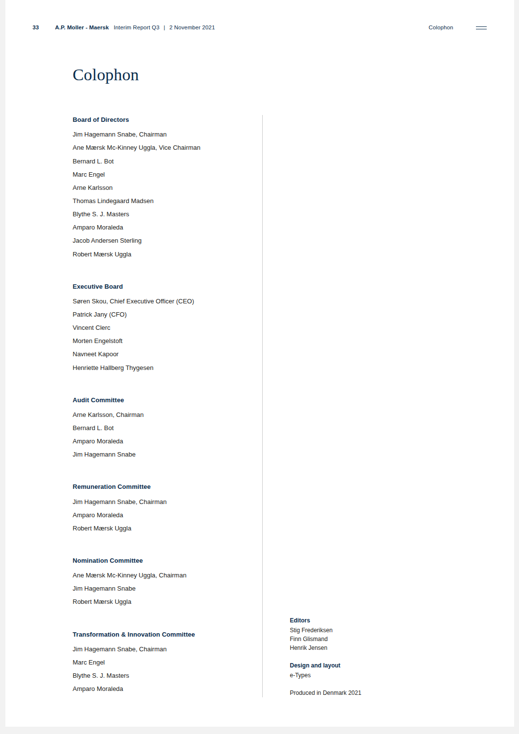33
A.P. Moller - Maersk Interim Report Q3 | 2 November 2021
Colophon
Colophon
Board of Directors
Jim Hagemann Snabe, Chairman
Ane Mærsk Mc-Kinney Uggla, Vice Chairman
Bernard L. Bot
Marc Engel
Arne Karlsson
Thomas Lindegaard Madsen
Blythe S. J. Masters
Amparo Moraleda
Jacob Andersen Sterling
Robert Mærsk Uggla
Executive Board
Søren Skou, Chief Executive Officer (CEO)
Patrick Jany (CFO)
Vincent Clerc
Morten Engelstoft
Navneet Kapoor
Henriette Hallberg Thygesen
Audit Committee
Arne Karlsson, Chairman
Bernard L. Bot
Amparo Moraleda
Jim Hagemann Snabe
Remuneration Committee
Jim Hagemann Snabe, Chairman
Amparo Moraleda
Robert Mærsk Uggla
Nomination Committee
Ane Mærsk Mc-Kinney Uggla, Chairman
Jim Hagemann Snabe
Robert Mærsk Uggla
Transformation & Innovation Committee
Jim Hagemann Snabe, Chairman
Marc Engel
Blythe S. J. Masters
Amparo Moraleda
Editors
Stig Frederiksen
Finn Glismand
Henrik Jensen
Design and layout
e-Types
Produced in Denmark 2021